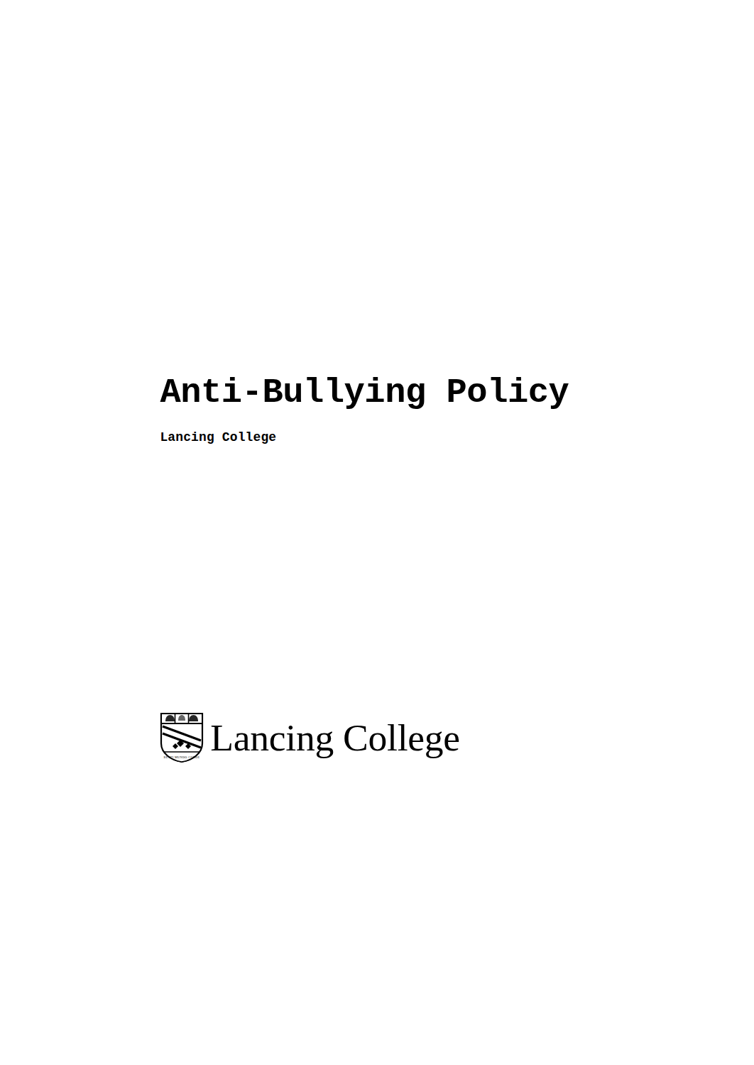Anti-Bullying Policy
Lancing College
BEATI MUNDO CORDE Lancing College